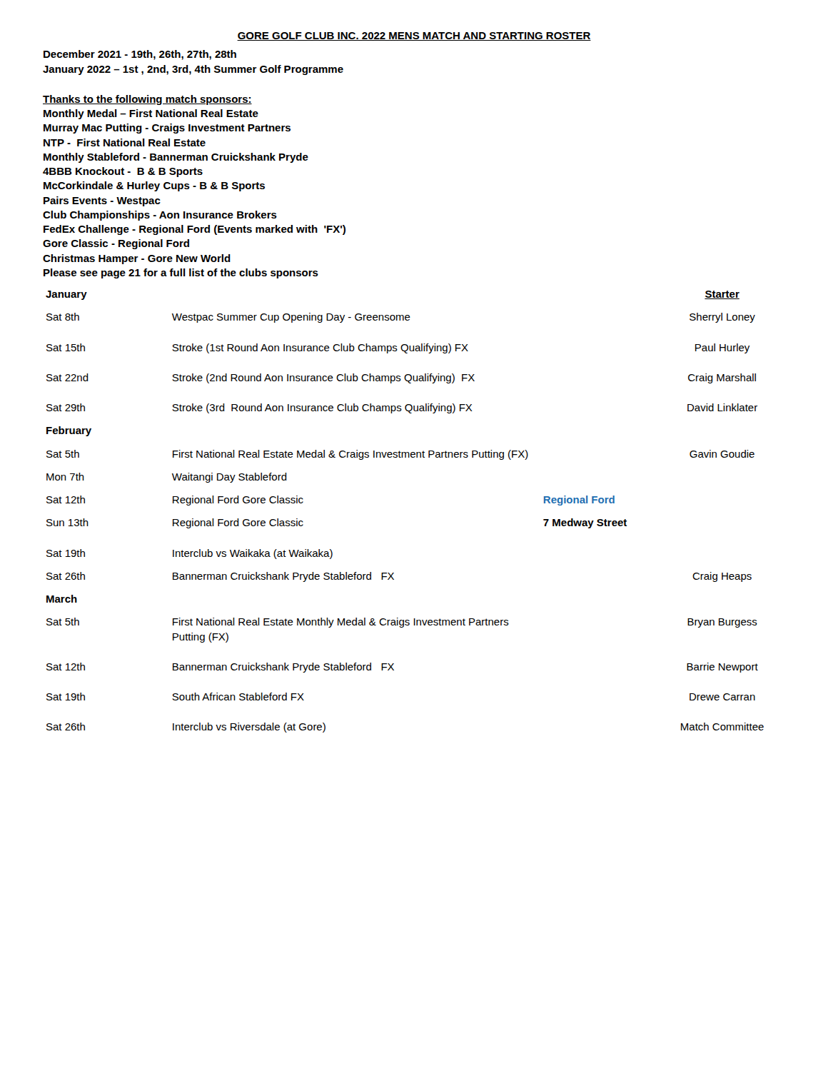GORE GOLF CLUB INC. 2022 MENS MATCH AND STARTING ROSTER
December 2021 - 19th, 26th, 27th, 28th
January 2022 – 1st , 2nd, 3rd, 4th Summer Golf Programme
Thanks to the following match sponsors:
Monthly Medal – First National Real Estate
Murray Mac Putting - Craigs Investment Partners
NTP - First National Real Estate
Monthly Stableford - Bannerman Cruickshank Pryde
4BBB Knockout - B & B Sports
McCorkindale & Hurley Cups - B & B Sports
Pairs Events - Westpac
Club Championships - Aon Insurance Brokers
FedEx Challenge - Regional Ford (Events marked with 'FX')
Gore Classic - Regional Ford
Christmas Hamper - Gore New World
Please see page 21 for a full list of the clubs sponsors
| January | | | Starter |
| Sat 8th | Westpac Summer Cup Opening Day - Greensome | | Sherryl Loney |
| Sat 15th | Stroke (1st Round Aon Insurance Club Champs Qualifying) FX | | Paul Hurley |
| Sat 22nd | Stroke (2nd Round Aon Insurance Club Champs Qualifying) FX | | Craig Marshall |
| Sat 29th | Stroke (3rd Round Aon Insurance Club Champs Qualifying) FX | | David Linklater |
| February | | | |
| Sat 5th | First National Real Estate Medal & Craigs Investment Partners Putting (FX) | | Gavin Goudie |
| Mon 7th | Waitangi Day Stableford | | |
| Sat 12th | Regional Ford Gore Classic | Regional Ford | |
| Sun 13th | Regional Ford Gore Classic | 7 Medway Street | |
| Sat 19th | Interclub vs Waikaka (at Waikaka) | | |
| Sat 26th | Bannerman Cruickshank Pryde Stableford FX | | Craig Heaps |
| March | | | |
| Sat 5th | First National Real Estate Monthly Medal & Craigs Investment Partners Putting (FX) | | Bryan Burgess |
| Sat 12th | Bannerman Cruickshank Pryde Stableford FX | | Barrie Newport |
| Sat 19th | South African Stableford FX | | Drewe Carran |
| Sat 26th | Interclub vs Riversdale (at Gore) | | Match Committee |